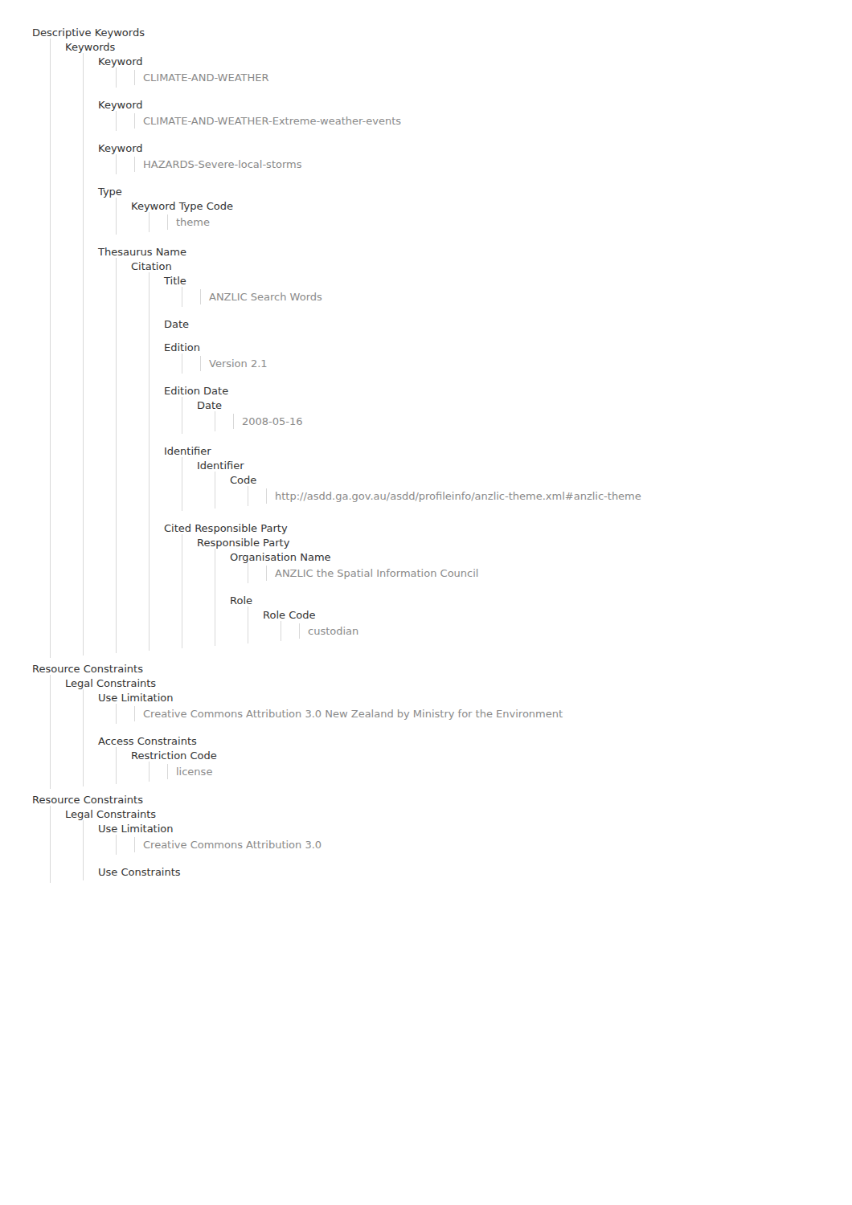Descriptive Keywords
Keywords
Keyword
CLIMATE-AND-WEATHER
Keyword
CLIMATE-AND-WEATHER-Extreme-weather-events
Keyword
HAZARDS-Severe-local-storms
Type
Keyword Type Code
theme
Thesaurus Name
Citation
Title
ANZLIC Search Words
Date
Edition
Version 2.1
Edition Date
Date
2008-05-16
Identifier
Identifier
Code
http://asdd.ga.gov.au/asdd/profileinfo/anzlic-theme.xml#anzlic-theme
Cited Responsible Party
Responsible Party
Organisation Name
ANZLIC the Spatial Information Council
Role
Role Code
custodian
Resource Constraints
Legal Constraints
Use Limitation
Creative Commons Attribution 3.0 New Zealand by Ministry for the Environment
Access Constraints
Restriction Code
license
Resource Constraints
Legal Constraints
Use Limitation
Creative Commons Attribution 3.0
Use Constraints